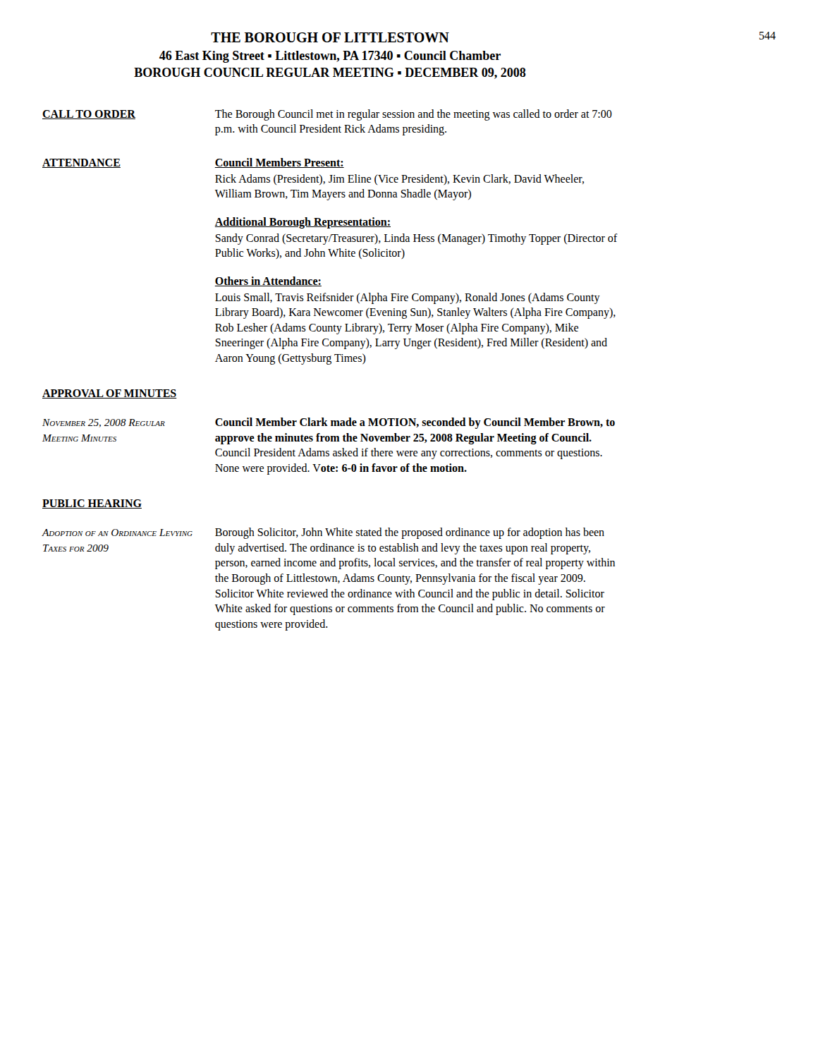544
THE BOROUGH OF LITTLESTOWN
46 East King Street ▪ Littlestown, PA 17340 ▪ Council Chamber
BOROUGH COUNCIL REGULAR MEETING ▪ DECEMBER 09, 2008
CALL TO ORDER
The Borough Council met in regular session and the meeting was called to order at 7:00 p.m. with Council President Rick Adams presiding.
ATTENDANCE
Council Members Present:
Rick Adams (President), Jim Eline (Vice President), Kevin Clark, David Wheeler, William Brown, Tim Mayers and Donna Shadle (Mayor)
Additional Borough Representation:
Sandy Conrad (Secretary/Treasurer), Linda Hess (Manager) Timothy Topper (Director of Public Works), and John White (Solicitor)
Others in Attendance:
Louis Small, Travis Reifsnider (Alpha Fire Company), Ronald Jones (Adams County Library Board), Kara Newcomer (Evening Sun), Stanley Walters (Alpha Fire Company), Rob Lesher (Adams County Library), Terry Moser (Alpha Fire Company), Mike Sneeringer (Alpha Fire Company), Larry Unger (Resident), Fred Miller (Resident) and Aaron Young (Gettysburg Times)
APPROVAL OF MINUTES
November 25, 2008 Regular Meeting Minutes
Council Member Clark made a MOTION, seconded by Council Member Brown, to approve the minutes from the November 25, 2008 Regular Meeting of Council. Council President Adams asked if there were any corrections, comments or questions. None were provided. Vote: 6-0 in favor of the motion.
PUBLIC HEARING
Adoption of an Ordinance Levying Taxes for 2009
Borough Solicitor, John White stated the proposed ordinance up for adoption has been duly advertised. The ordinance is to establish and levy the taxes upon real property, person, earned income and profits, local services, and the transfer of real property within the Borough of Littlestown, Adams County, Pennsylvania for the fiscal year 2009. Solicitor White reviewed the ordinance with Council and the public in detail. Solicitor White asked for questions or comments from the Council and public. No comments or questions were provided.